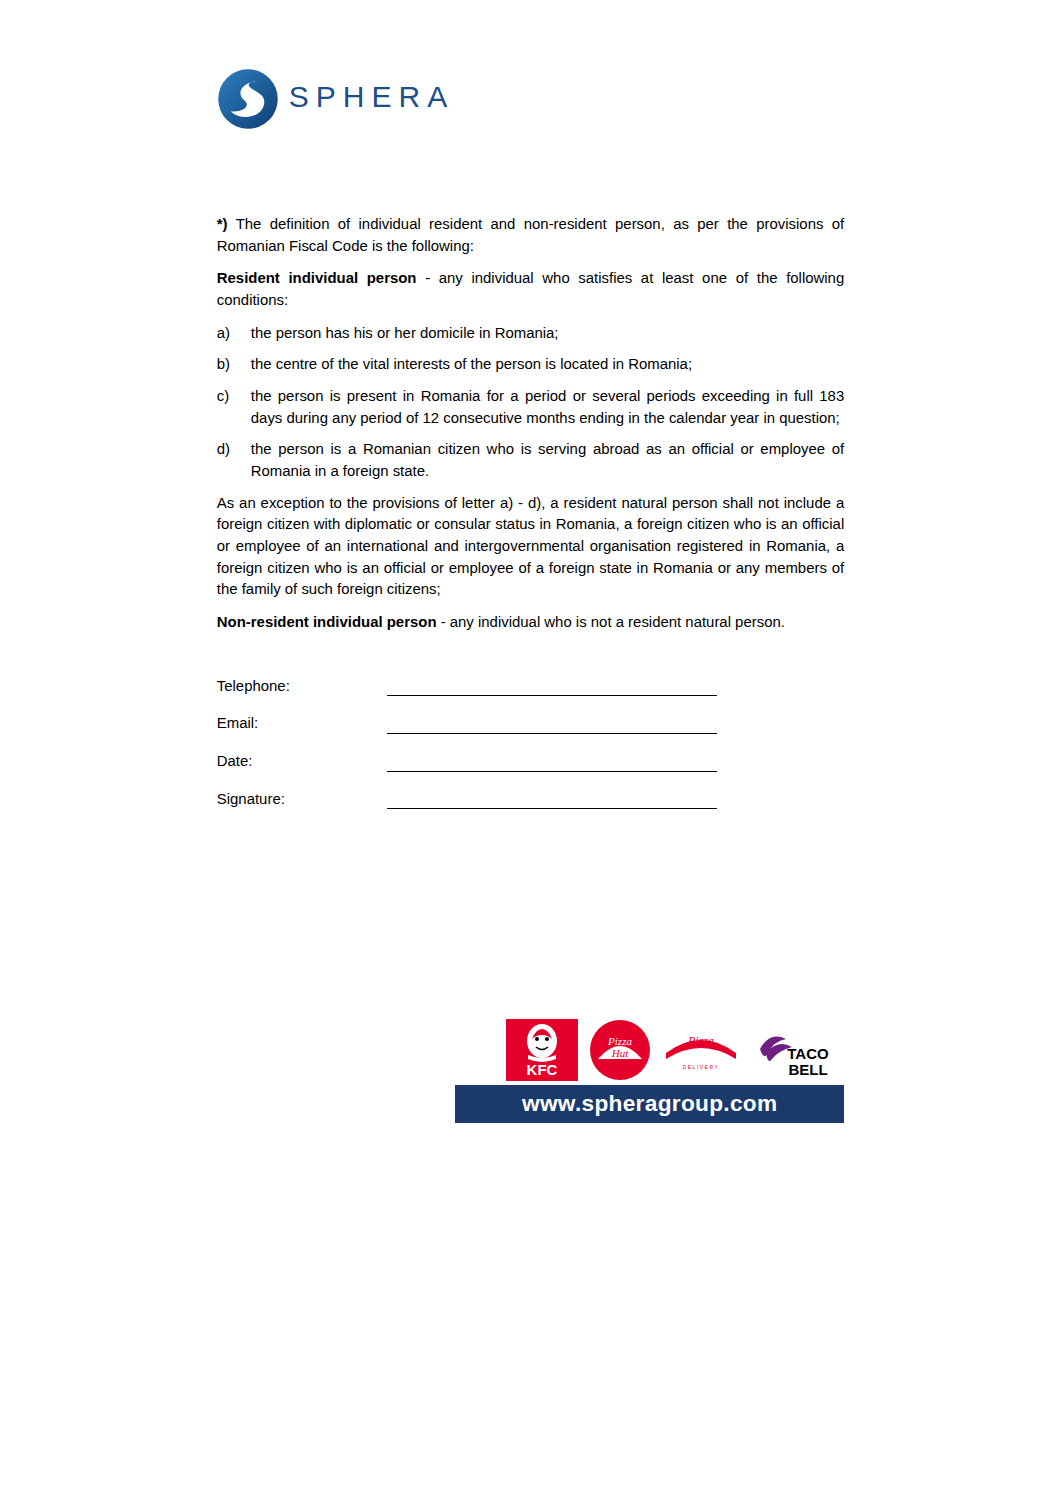SPHERA
*) The definition of individual resident and non-resident person, as per the provisions of Romanian Fiscal Code is the following:
Resident individual person - any individual who satisfies at least one of the following conditions:
a) the person has his or her domicile in Romania;
b) the centre of the vital interests of the person is located in Romania;
c) the person is present in Romania for a period or several periods exceeding in full 183 days during any period of 12 consecutive months ending in the calendar year in question;
d) the person is a Romanian citizen who is serving abroad as an official or employee of Romania in a foreign state.
As an exception to the provisions of letter a) - d), a resident natural person shall not include a foreign citizen with diplomatic or consular status in Romania, a foreign citizen who is an official or employee of an international and intergovernmental organisation registered in Romania, a foreign citizen who is an official or employee of a foreign state in Romania or any members of the family of such foreign citizens;
Non-resident individual person - any individual who is not a resident natural person.
Telephone:
Email:
Date:
Signature:
KFC
Pizza Hut
Pizza Hut DELIVERY
TACO BELL
www.spheragroup.com